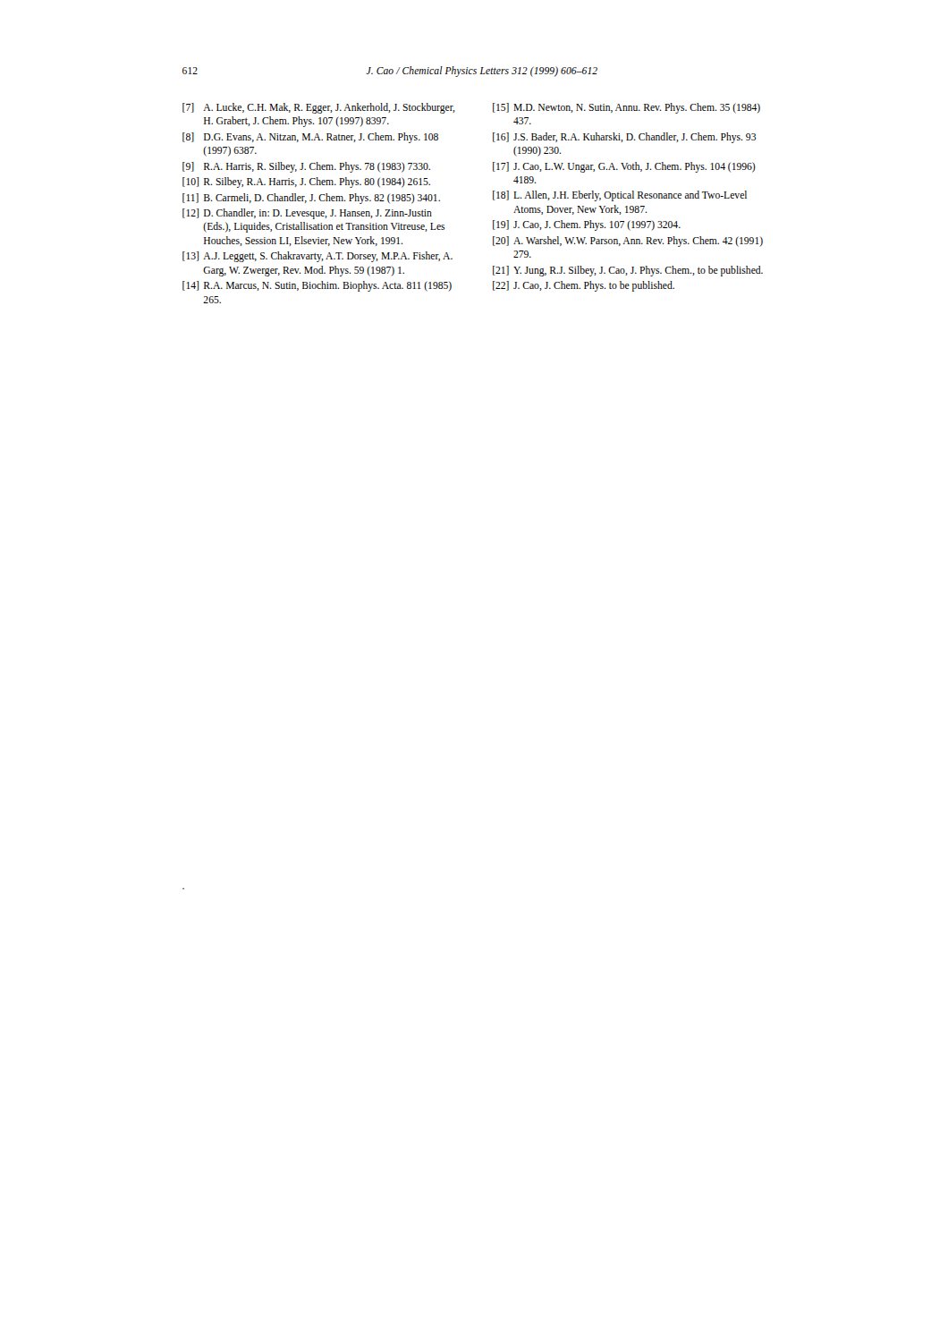612 J. Cao / Chemical Physics Letters 312 (1999) 606–612
[7] A. Lucke, C.H. Mak, R. Egger, J. Ankerhold, J. Stockburger, H. Grabert, J. Chem. Phys. 107 (1997) 8397.
[8] D.G. Evans, A. Nitzan, M.A. Ratner, J. Chem. Phys. 108 (1997) 6387.
[9] R.A. Harris, R. Silbey, J. Chem. Phys. 78 (1983) 7330.
[10] R. Silbey, R.A. Harris, J. Chem. Phys. 80 (1984) 2615.
[11] B. Carmeli, D. Chandler, J. Chem. Phys. 82 (1985) 3401.
[12] D. Chandler, in: D. Levesque, J. Hansen, J. Zinn-Justin (Eds.), Liquides, Cristallisation et Transition Vitreuse, Les Houches, Session LI, Elsevier, New York, 1991.
[13] A.J. Leggett, S. Chakravarty, A.T. Dorsey, M.P.A. Fisher, A. Garg, W. Zwerger, Rev. Mod. Phys. 59 (1987) 1.
[14] R.A. Marcus, N. Sutin, Biochim. Biophys. Acta. 811 (1985) 265.
[15] M.D. Newton, N. Sutin, Annu. Rev. Phys. Chem. 35 (1984) 437.
[16] J.S. Bader, R.A. Kuharski, D. Chandler, J. Chem. Phys. 93 (1990) 230.
[17] J. Cao, L.W. Ungar, G.A. Voth, J. Chem. Phys. 104 (1996) 4189.
[18] L. Allen, J.H. Eberly, Optical Resonance and Two-Level Atoms, Dover, New York, 1987.
[19] J. Cao, J. Chem. Phys. 107 (1997) 3204.
[20] A. Warshel, W.W. Parson, Ann. Rev. Phys. Chem. 42 (1991) 279.
[21] Y. Jung, R.J. Silbey, J. Cao, J. Phys. Chem., to be published.
[22] J. Cao, J. Chem. Phys. to be published.
.